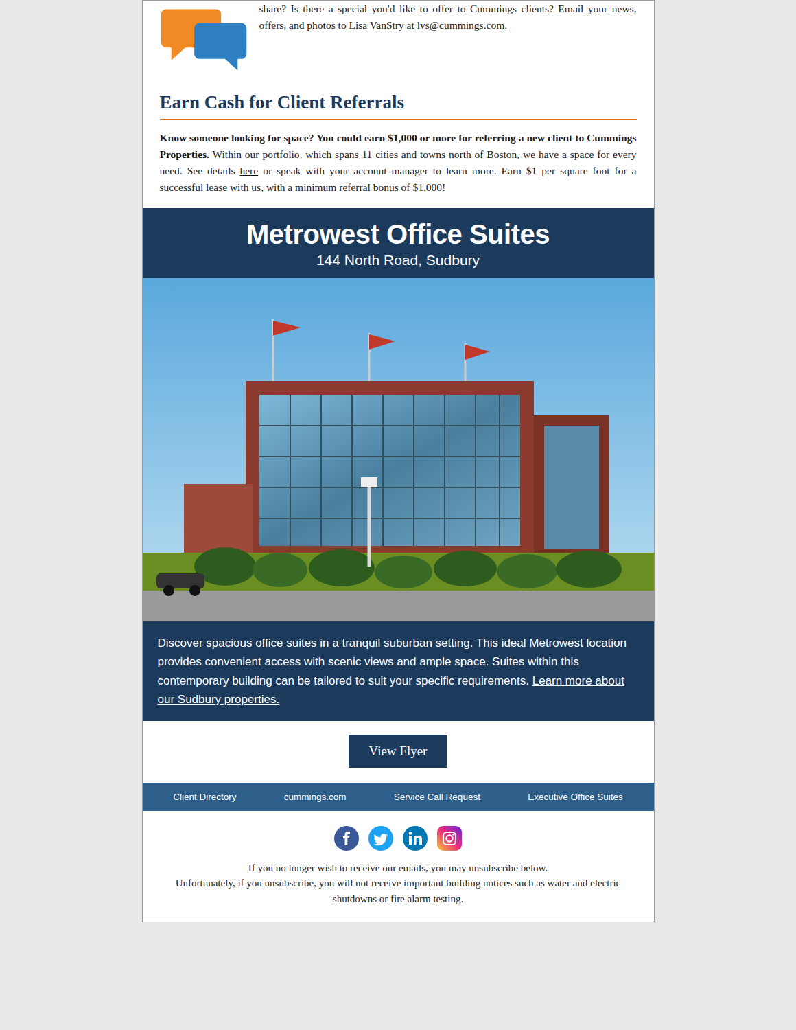share? Is there a special you'd like to offer to Cummings clients? Email your news, offers, and photos to Lisa VanStry at lvs@cummings.com.
Earn Cash for Client Referrals
Know someone looking for space? You could earn $1,000 or more for referring a new client to Cummings Properties. Within our portfolio, which spans 11 cities and towns north of Boston, we have a space for every need. See details here or speak with your account manager to learn more. Earn $1 per square foot for a successful lease with us, with a minimum referral bonus of $1,000!
Metrowest Office Suites
144 North Road, Sudbury
Discover spacious office suites in a tranquil suburban setting. This ideal Metrowest location provides convenient access with scenic views and ample space. Suites within this contemporary building can be tailored to suit your specific requirements. Learn more about our Sudbury properties.
View Flyer
Client Directory cummings.com Service Call Request Executive Office Suites
If you no longer wish to receive our emails, you may unsubscribe below.
Unfortunately, if you unsubscribe, you will not receive important building notices such as water and electric shutdowns or fire alarm testing.